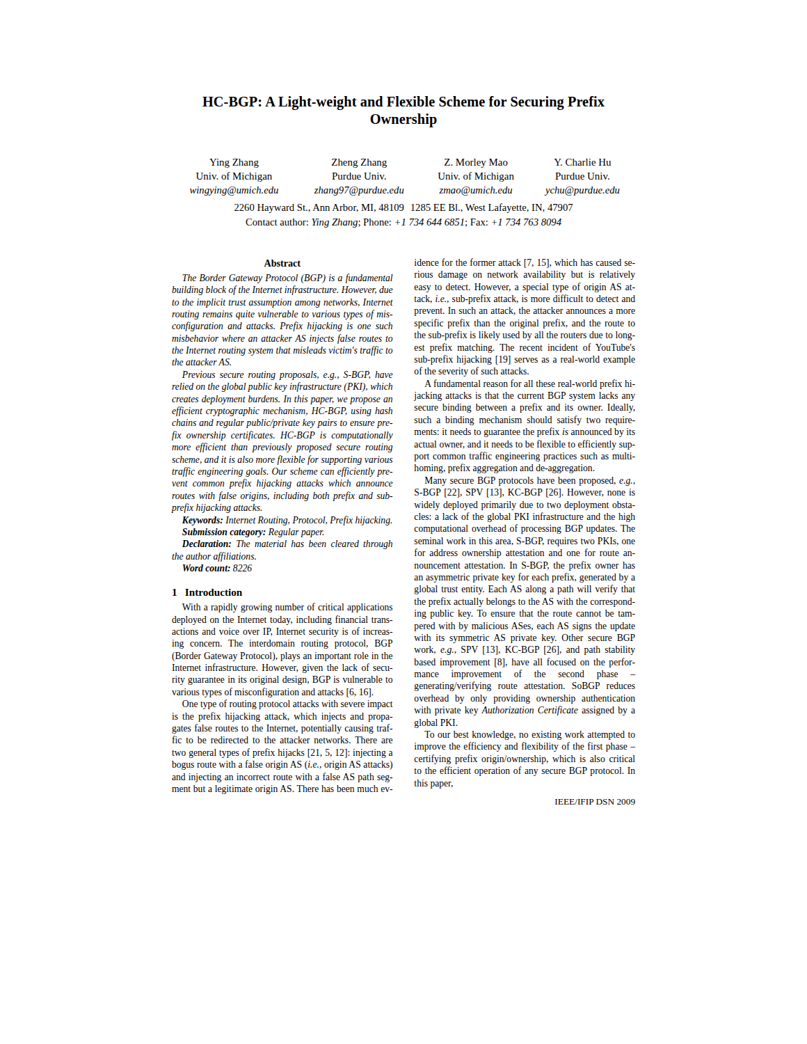HC-BGP: A Light-weight and Flexible Scheme for Securing Prefix Ownership
| Ying Zhang | Zheng Zhang | Z. Morley Mao | Y. Charlie Hu |
| Univ. of Michigan | Purdue Univ. | Univ. of Michigan | Purdue Univ. |
| wingying@umich.edu | zhang97@purdue.edu | zmao@umich.edu | ychu@purdue.edu |
2260 Hayward St., Ann Arbor, MI, 48109 1285 EE Bl., West Lafayette, IN, 47907
Contact author: Ying Zhang; Phone: +1 734 644 6851; Fax: +1 734 763 8094
Abstract
The Border Gateway Protocol (BGP) is a fundamental building block of the Internet infrastructure. However, due to the implicit trust assumption among networks, Internet routing remains quite vulnerable to various types of misconfiguration and attacks. Prefix hijacking is one such misbehavior where an attacker AS injects false routes to the Internet routing system that misleads victim's traffic to the attacker AS.
Previous secure routing proposals, e.g., S-BGP, have relied on the global public key infrastructure (PKI), which creates deployment burdens. In this paper, we propose an efficient cryptographic mechanism, HC-BGP, using hash chains and regular public/private key pairs to ensure prefix ownership certificates. HC-BGP is computationally more efficient than previously proposed secure routing scheme, and it is also more flexible for supporting various traffic engineering goals. Our scheme can efficiently prevent common prefix hijacking attacks which announce routes with false origins, including both prefix and sub-prefix hijacking attacks.
Keywords: Internet Routing, Protocol, Prefix hijacking.
Submission category: Regular paper.
Declaration: The material has been cleared through the author affiliations.
Word count: 8226
1 Introduction
With a rapidly growing number of critical applications deployed on the Internet today, including financial transactions and voice over IP, Internet security is of increasing concern. The interdomain routing protocol, BGP (Border Gateway Protocol), plays an important role in the Internet infrastructure. However, given the lack of security guarantee in its original design, BGP is vulnerable to various types of misconfiguration and attacks [6, 16].
One type of routing protocol attacks with severe impact is the prefix hijacking attack, which injects and propagates false routes to the Internet, potentially causing traffic to be redirected to the attacker networks. There are two general types of prefix hijacks [21, 5, 12]: injecting a bogus route with a false origin AS (i.e., origin AS attacks) and injecting an incorrect route with a false AS path segment but a legitimate origin AS. There has been much evidence for the former attack [7, 15], which has caused serious damage on network availability but is relatively easy to detect. However, a special type of origin AS attack, i.e., sub-prefix attack, is more difficult to detect and prevent. In such an attack, the attacker announces a more specific prefix than the original prefix, and the route to the sub-prefix is likely used by all the routers due to longest prefix matching. The recent incident of YouTube's sub-prefix hijacking [19] serves as a real-world example of the severity of such attacks.
A fundamental reason for all these real-world prefix hijacking attacks is that the current BGP system lacks any secure binding between a prefix and its owner. Ideally, such a binding mechanism should satisfy two requirements: it needs to guarantee the prefix is announced by its actual owner, and it needs to be flexible to efficiently support common traffic engineering practices such as multi-homing, prefix aggregation and de-aggregation.
Many secure BGP protocols have been proposed, e.g., S-BGP [22], SPV [13], KC-BGP [26]. However, none is widely deployed primarily due to two deployment obstacles: a lack of the global PKI infrastructure and the high computational overhead of processing BGP updates. The seminal work in this area, S-BGP, requires two PKIs, one for address ownership attestation and one for route announcement attestation. In S-BGP, the prefix owner has an asymmetric private key for each prefix, generated by a global trust entity. Each AS along a path will verify that the prefix actually belongs to the AS with the corresponding public key. To ensure that the route cannot be tampered with by malicious ASes, each AS signs the update with its symmetric AS private key. Other secure BGP work, e.g., SPV [13], KC-BGP [26], and path stability based improvement [8], have all focused on the performance improvement of the second phase – generating/verifying route attestation. SoBGP reduces overhead by only providing ownership authentication with private key Authorization Certificate assigned by a global PKI.
To our best knowledge, no existing work attempted to improve the efficiency and flexibility of the first phase – certifying prefix origin/ownership, which is also critical to the efficient operation of any secure BGP protocol. In this paper,
IEEE/IFIP DSN 2009